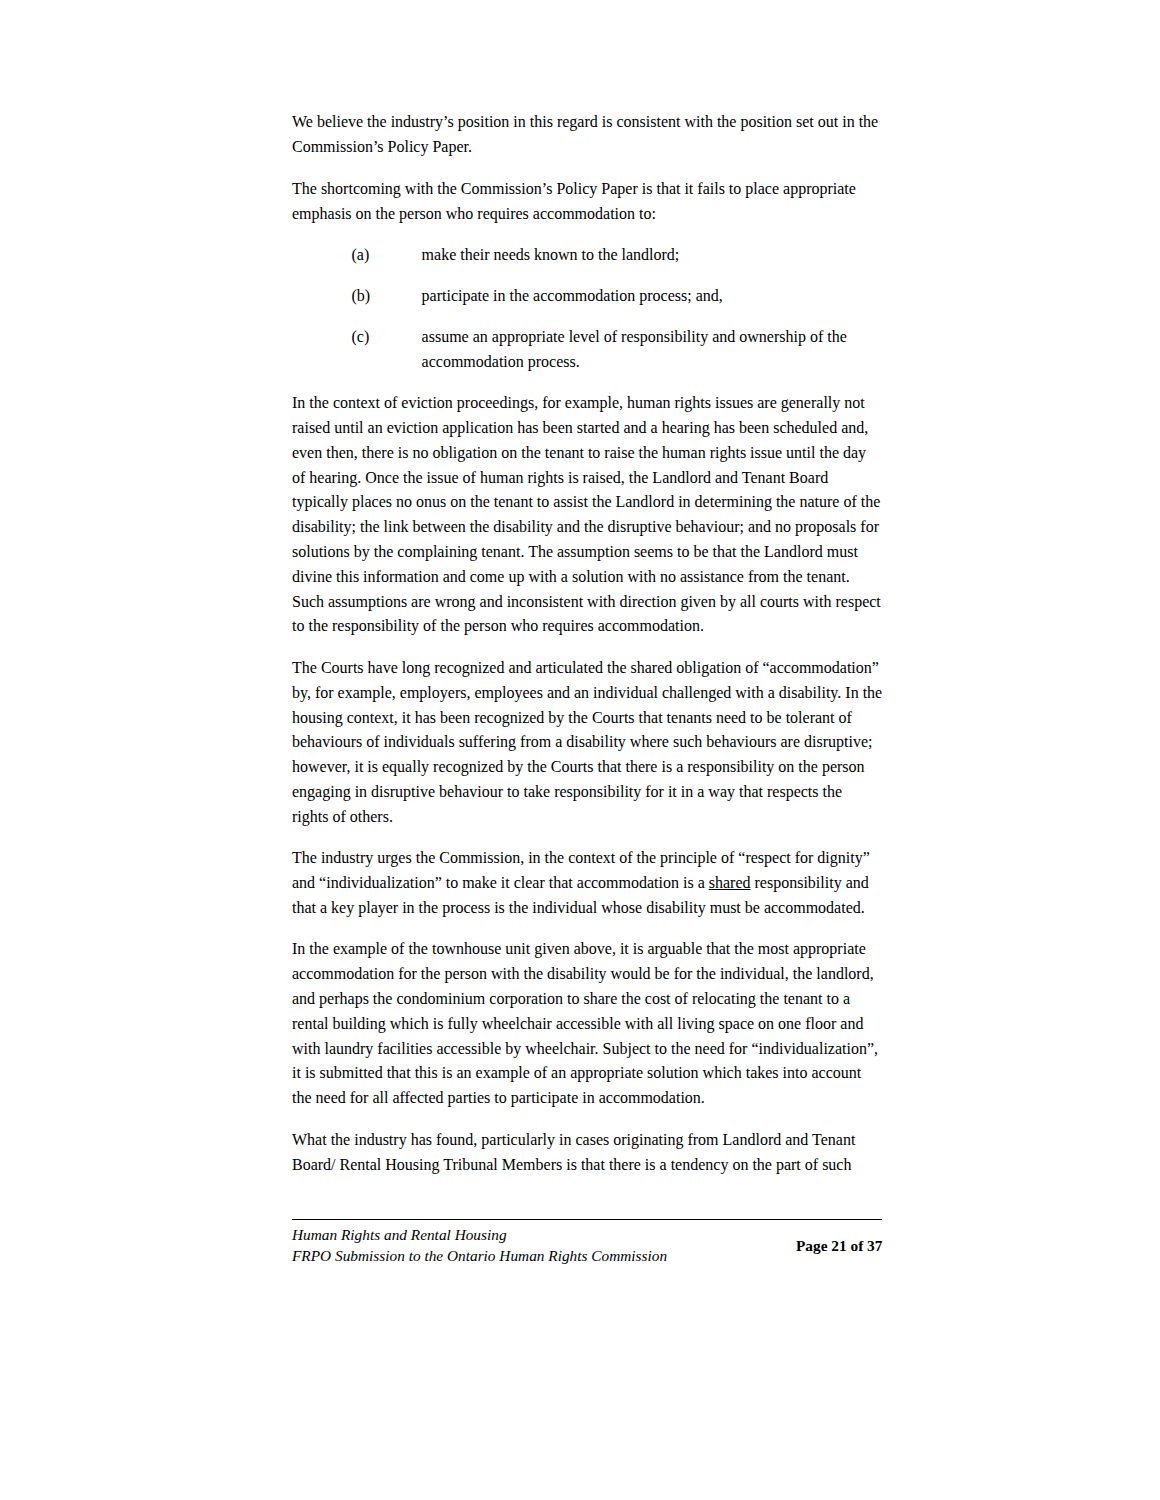We believe the industry’s position in this regard is consistent with the position set out in the Commission’s Policy Paper.
The shortcoming with the Commission’s Policy Paper is that it fails to place appropriate emphasis on the person who requires accommodation to:
(a) make their needs known to the landlord;
(b) participate in the accommodation process; and,
(c) assume an appropriate level of responsibility and ownership of the accommodation process.
In the context of eviction proceedings, for example, human rights issues are generally not raised until an eviction application has been started and a hearing has been scheduled and, even then, there is no obligation on the tenant to raise the human rights issue until the day of hearing. Once the issue of human rights is raised, the Landlord and Tenant Board typically places no onus on the tenant to assist the Landlord in determining the nature of the disability; the link between the disability and the disruptive behaviour; and no proposals for solutions by the complaining tenant. The assumption seems to be that the Landlord must divine this information and come up with a solution with no assistance from the tenant. Such assumptions are wrong and inconsistent with direction given by all courts with respect to the responsibility of the person who requires accommodation.
The Courts have long recognized and articulated the shared obligation of “accommodation” by, for example, employers, employees and an individual challenged with a disability. In the housing context, it has been recognized by the Courts that tenants need to be tolerant of behaviours of individuals suffering from a disability where such behaviours are disruptive; however, it is equally recognized by the Courts that there is a responsibility on the person engaging in disruptive behaviour to take responsibility for it in a way that respects the rights of others.
The industry urges the Commission, in the context of the principle of “respect for dignity” and “individualization” to make it clear that accommodation is a shared responsibility and that a key player in the process is the individual whose disability must be accommodated.
In the example of the townhouse unit given above, it is arguable that the most appropriate accommodation for the person with the disability would be for the individual, the landlord, and perhaps the condominium corporation to share the cost of relocating the tenant to a rental building which is fully wheelchair accessible with all living space on one floor and with laundry facilities accessible by wheelchair. Subject to the need for “individualization”, it is submitted that this is an example of an appropriate solution which takes into account the need for all affected parties to participate in accommodation.
What the industry has found, particularly in cases originating from Landlord and Tenant Board/ Rental Housing Tribunal Members is that there is a tendency on the part of such
Human Rights and Rental Housing
FRPO Submission to the Ontario Human Rights Commission
Page 21 of 37